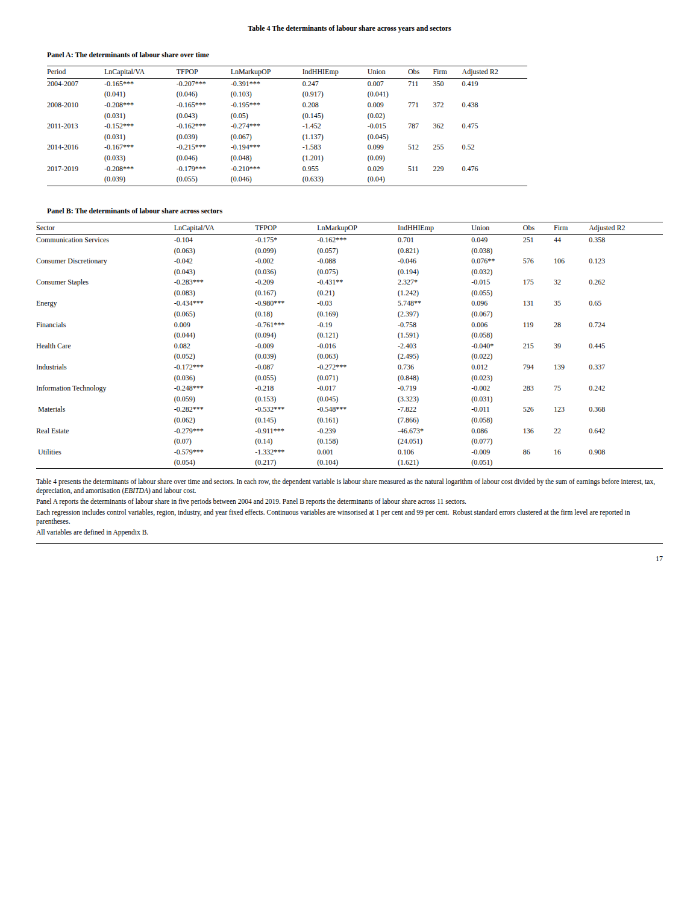Table 4 The determinants of labour share across years and sectors
Panel A: The determinants of labour share over time
| Period | LnCapital/VA | TFPOP | LnMarkupOP | IndHHIEmp | Union | Obs | Firm | Adjusted R2 |
| --- | --- | --- | --- | --- | --- | --- | --- | --- |
| 2004-2007 | -0.165*** | -0.207*** | -0.391*** | 0.247 | 0.007 | 711 | 350 | 0.419 |
| | (0.041) | (0.046) | (0.103) | (0.917) | (0.041) | | | |
| 2008-2010 | -0.208*** | -0.165*** | -0.195*** | 0.208 | 0.009 | 771 | 372 | 0.438 |
| | (0.031) | (0.043) | (0.05) | (0.145) | (0.02) | | | |
| 2011-2013 | -0.152*** | -0.162*** | -0.274*** | -1.452 | -0.015 | 787 | 362 | 0.475 |
| | (0.031) | (0.039) | (0.067) | (1.137) | (0.045) | | | |
| 2014-2016 | -0.167*** | -0.215*** | -0.194*** | -1.583 | 0.099 | 512 | 255 | 0.52 |
| | (0.033) | (0.046) | (0.048) | (1.201) | (0.09) | | | |
| 2017-2019 | -0.208*** | -0.179*** | -0.210*** | 0.955 | 0.029 | 511 | 229 | 0.476 |
| | (0.039) | (0.055) | (0.046) | (0.633) | (0.04) | | | |
Panel B: The determinants of labour share across sectors
| Sector | LnCapital/VA | TFPOP | LnMarkupOP | IndHHIEmp | Union | Obs | Firm | Adjusted R2 |
| --- | --- | --- | --- | --- | --- | --- | --- | --- |
| Communication Services | -0.104 | -0.175* | -0.162*** | 0.701 | 0.049 | 251 | 44 | 0.358 |
| | (0.063) | (0.099) | (0.057) | (0.821) | (0.038) | | |
| Consumer Discretionary | -0.042 | -0.002 | -0.088 | -0.046 | 0.076** | 576 | 106 | 0.123 |
| | (0.043) | (0.036) | (0.075) | (0.194) | (0.032) | | |
| Consumer Staples | -0.283*** | -0.209 | -0.431** | 2.327* | -0.015 | 175 | 32 | 0.262 |
| | (0.083) | (0.167) | (0.21) | (1.242) | (0.055) | | |
| Energy | -0.434*** | -0.980*** | -0.03 | 5.748** | 0.096 | 131 | 35 | 0.65 |
| | (0.065) | (0.18) | (0.169) | (2.397) | (0.067) | | |
| Financials | 0.009 | -0.761*** | -0.19 | -0.758 | 0.006 | 119 | 28 | 0.724 |
| | (0.044) | (0.094) | (0.121) | (1.591) | (0.058) | | |
| Health Care | 0.082 | -0.009 | -0.016 | -2.403 | -0.040* | 215 | 39 | 0.445 |
| | (0.052) | (0.039) | (0.063) | (2.495) | (0.022) | | |
| Industrials | -0.172*** | -0.087 | -0.272*** | 0.736 | 0.012 | 794 | 139 | 0.337 |
| | (0.036) | (0.055) | (0.071) | (0.848) | (0.023) | | |
| Information Technology | -0.248*** | -0.218 | -0.017 | -0.719 | -0.002 | 283 | 75 | 0.242 |
| | (0.059) | (0.153) | (0.045) | (3.323) | (0.031) | | |
| Materials | -0.282*** | -0.532*** | -0.548*** | -7.822 | -0.011 | 526 | 123 | 0.368 |
| | (0.062) | (0.145) | (0.161) | (7.866) | (0.058) | | |
| Real Estate | -0.279*** | -0.911*** | -0.239 | -46.673* | 0.086 | 136 | 22 | 0.642 |
| | (0.07) | (0.14) | (0.158) | (24.051) | (0.077) | | |
| Utilities | -0.579*** | -1.332*** | 0.001 | 0.106 | -0.009 | 86 | 16 | 0.908 |
| | (0.054) | (0.217) | (0.104) | (1.621) | (0.051) | | |
Table 4 presents the determinants of labour share over time and sectors. In each row, the dependent variable is labour share measured as the natural logarithm of labour cost divided by the sum of earnings before interest, tax, depreciation, and amortisation (EBITDA) and labour cost.
Panel A reports the determinants of labour share in five periods between 2004 and 2019. Panel B reports the determinants of labour share across 11 sectors.
Each regression includes control variables, region, industry, and year fixed effects. Continuous variables are winsorised at 1 per cent and 99 per cent. Robust standard errors clustered at the firm level are reported in parentheses.
All variables are defined in Appendix B.
17